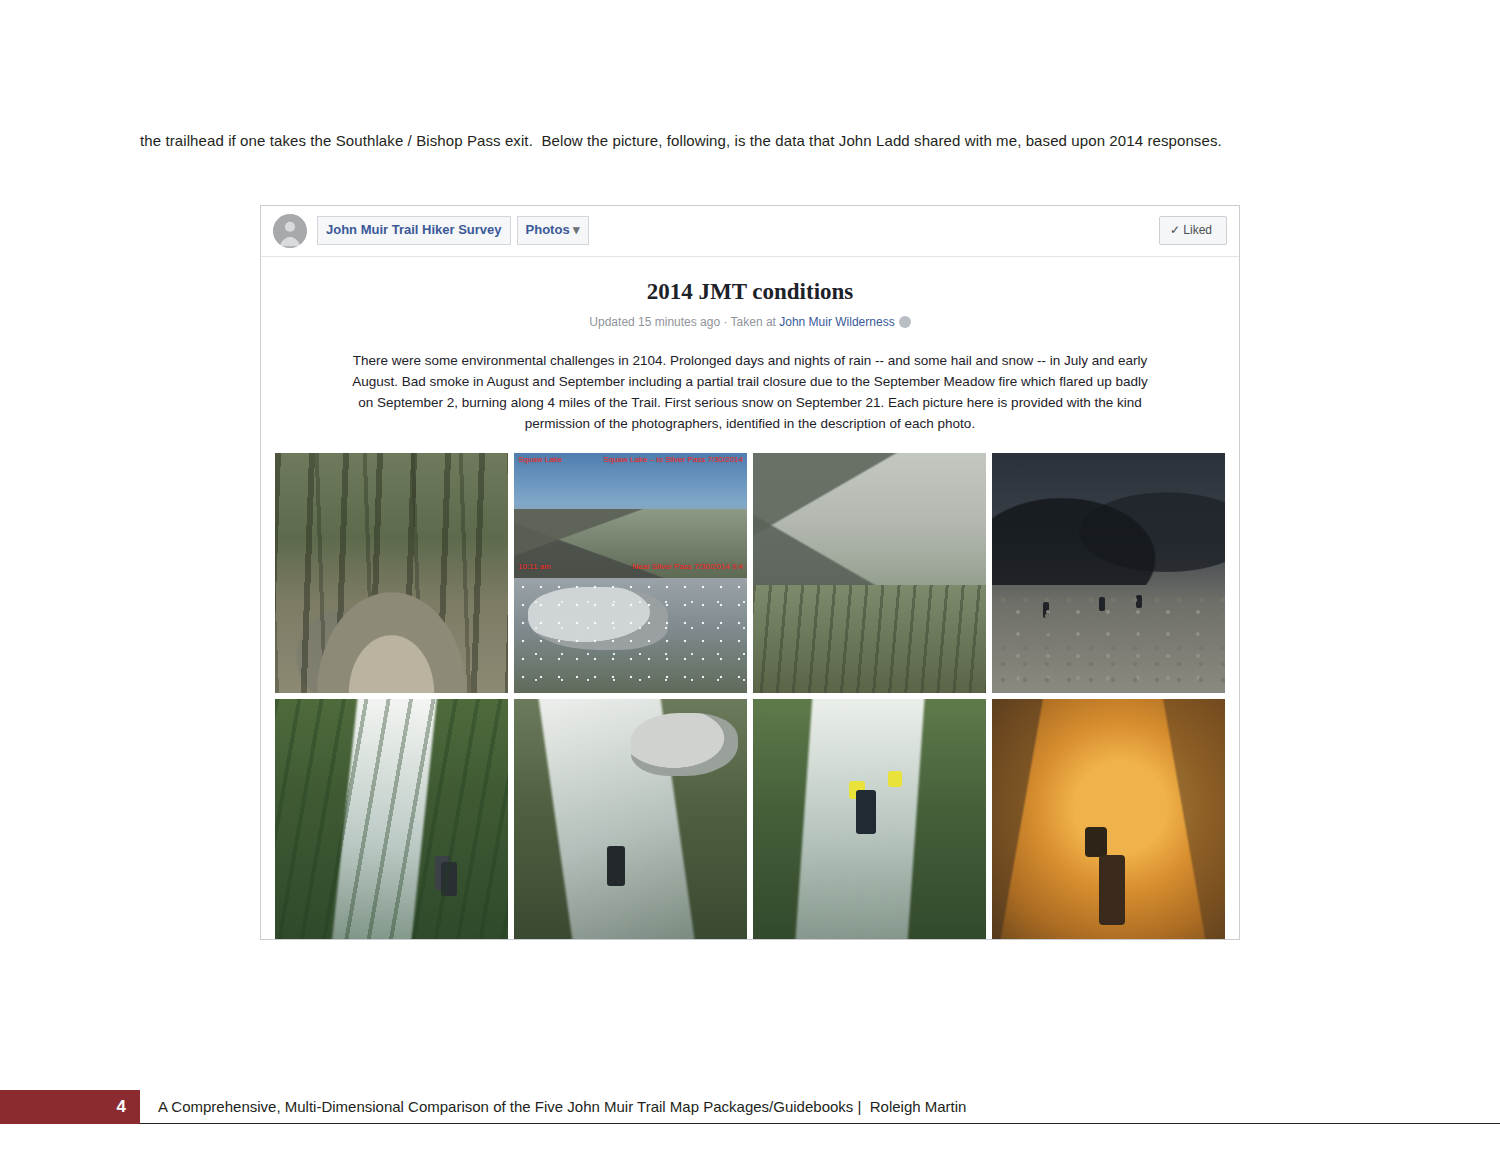the trailhead if one takes the Southlake / Bishop Pass exit. Below the picture, following, is the data that John Ladd shared with me, based upon 2014 responses.
John Muir Trail Hiker Survey
Photos
Liked
2014 JMT conditions
Updated 15 minutes ago · Taken at John Muir Wilderness
There were some environmental challenges in 2104. Prolonged days and nights of rain -- and some hail and snow -- in July and early August. Bad smoke in August and September including a partial trail closure due to the September Meadow fire which flared up badly on September 2, burning along 4 miles of the Trail. First serious snow on September 21. Each picture here is provided with the kind permission of the photographers, identified in the description of each photo.
Squaw Lake Squaw Lake – to Silver Pass 7/30/2014 10:11 am Near Silver Pass 7/30/2014 9:4
4
A Comprehensive, Multi-Dimensional Comparison of the Five John Muir Trail Map Packages/Guidebooks | Roleigh Martin